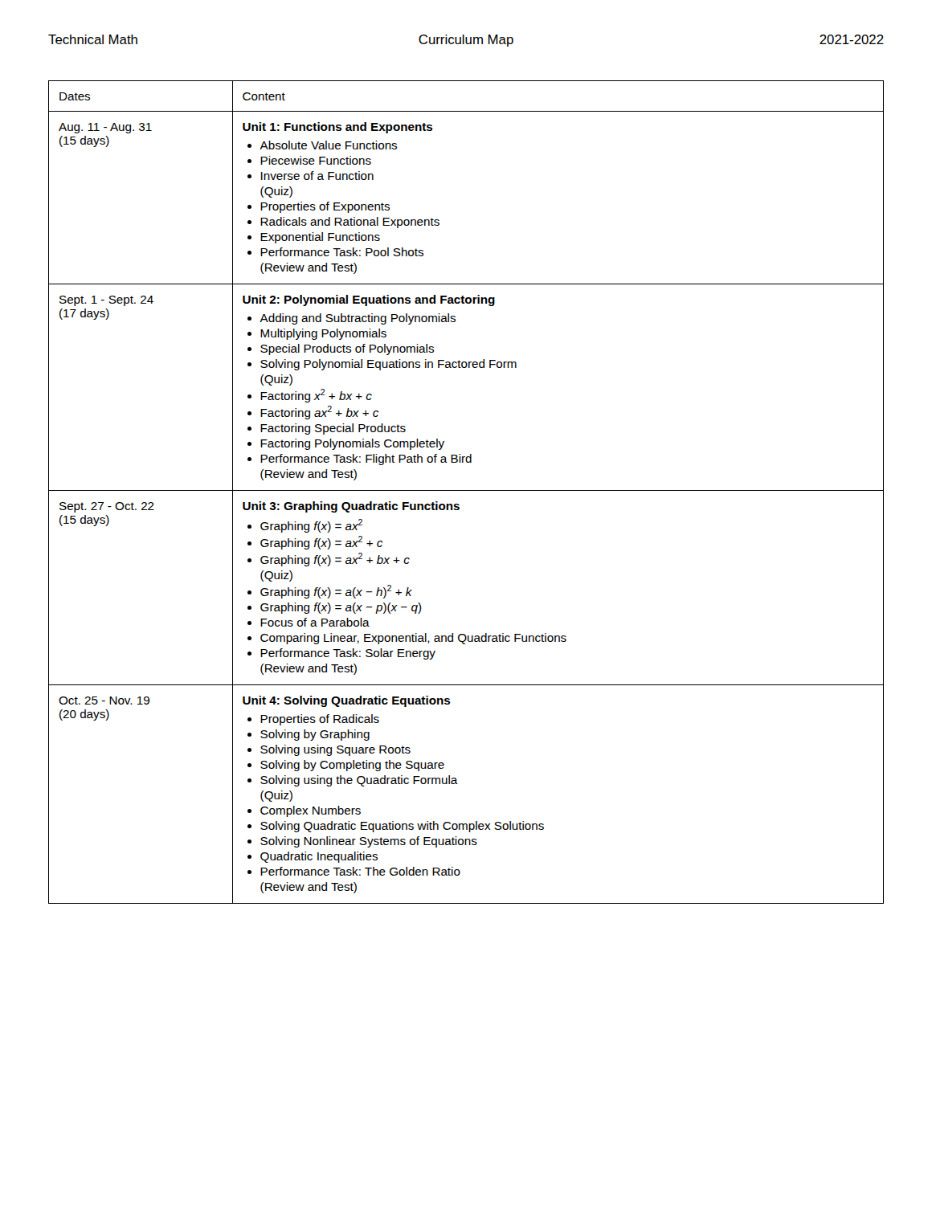Technical Math
Curriculum Map
2021-2022
| Dates | Content |
| --- | --- |
| Aug. 11 - Aug. 31 (15 days) | Unit 1: Functions and Exponents Absolute Value Functions Piecewise Functions Inverse of a Function (Quiz) Properties of Exponents Radicals and Rational Exponents Exponential Functions Performance Task: Pool Shots (Review and Test) |
| Sept. 1 - Sept. 24 (17 days) | Unit 2: Polynomial Equations and Factoring Adding and Subtracting Polynomials Multiplying Polynomials Special Products of Polynomials Solving Polynomial Equations in Factored Form (Quiz) Factoring x 2 + bx + c Factoring ax 2 + bx + c Factoring Special Products Factoring Polynomials Completely Performance Task: Flight Path of a Bird (Review and Test) |
| Sept. 27 - Oct. 22 (15 days) | Unit 3: Graphing Quadratic Functions Graphing f ( x ) = ax 2 Graphing f ( x ) = ax 2 + c Graphing f ( x ) = ax 2 + bx + c (Quiz) Graphing f ( x ) = a ( x − h ) 2 + k Graphing f ( x ) = a ( x − p )( x − q ) Focus of a Parabola Comparing Linear, Exponential, and Quadratic Functions Performance Task: Solar Energy (Review and Test) |
| Oct. 25 - Nov. 19 (20 days) | Unit 4: Solving Quadratic Equations Properties of Radicals Solving by Graphing Solving using Square Roots Solving by Completing the Square Solving using the Quadratic Formula (Quiz) Complex Numbers Solving Quadratic Equations with Complex Solutions Solving Nonlinear Systems of Equations Quadratic Inequalities Performance Task: The Golden Ratio (Review and Test) |